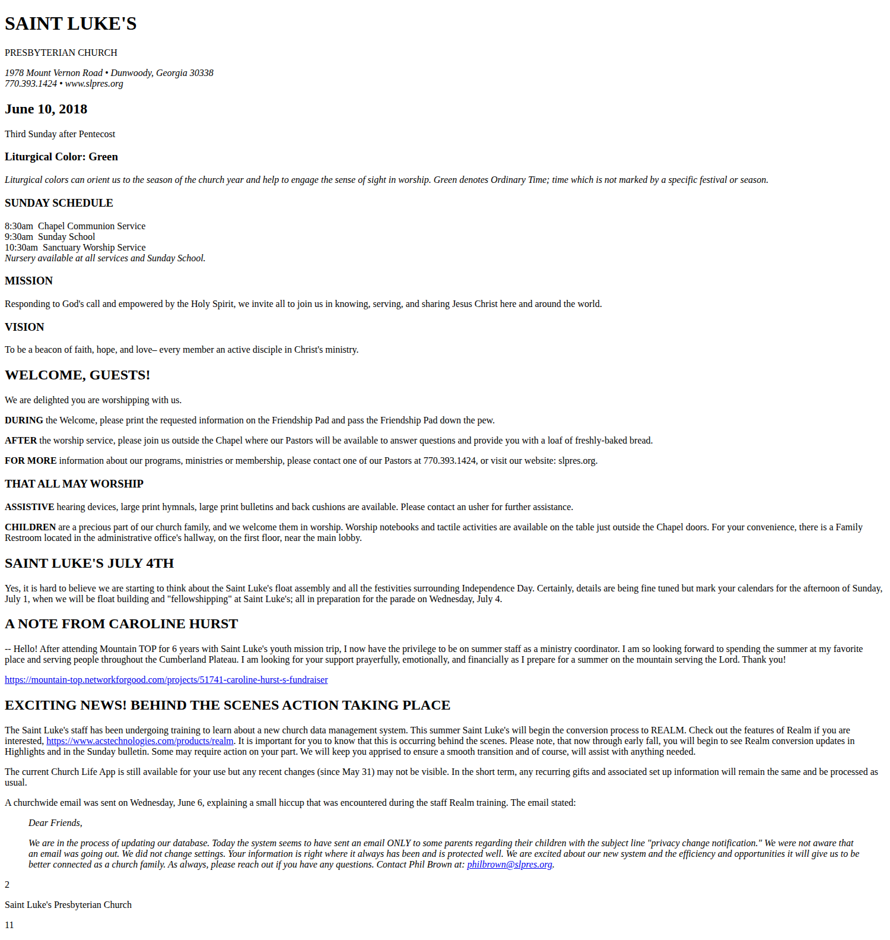SAINT LUKE'S
PRESBYTERIAN CHURCH
1978 Mount Vernon Road • Dunwoody, Georgia 30338
770.393.1424 • www.slpres.org
June 10, 2018
Third Sunday after Pentecost
Liturgical Color: Green
Liturgical colors can orient us to the season of the church year and help to engage the sense of sight in worship. Green denotes Ordinary Time; time which is not marked by a specific festival or season.
SUNDAY SCHEDULE
8:30am Chapel Communion Service
9:30am Sunday School
10:30am Sanctuary Worship Service
Nursery available at all services and Sunday School.
MISSION
Responding to God's call and empowered by the Holy Spirit, we invite all to join us in knowing, serving, and sharing Jesus Christ here and around the world.
VISION
To be a beacon of faith, hope, and love– every member an active disciple in Christ's ministry.
WELCOME, GUESTS!
We are delighted you are worshipping with us.
DURING the Welcome, please print the requested information on the Friendship Pad and pass the Friendship Pad down the pew.
AFTER the worship service, please join us outside the Chapel where our Pastors will be available to answer questions and provide you with a loaf of freshly-baked bread.
FOR MORE information about our programs, ministries or membership, please contact one of our Pastors at 770.393.1424, or visit our website: slpres.org.
THAT ALL MAY WORSHIP
ASSISTIVE hearing devices, large print hymnals, large print bulletins and back cushions are available. Please contact an usher for further assistance.
CHILDREN are a precious part of our church family, and we welcome them in worship. Worship notebooks and tactile activities are available on the table just outside the Chapel doors. For your convenience, there is a Family Restroom located in the administrative office's hallway, on the first floor, near the main lobby.
SAINT LUKE'S JULY 4TH
Yes, it is hard to believe we are starting to think about the Saint Luke's float assembly and all the festivities surrounding Independence Day. Certainly, details are being fine tuned but mark your calendars for the afternoon of Sunday, July 1, when we will be float building and "fellowshipping" at Saint Luke's; all in preparation for the parade on Wednesday, July 4.
A NOTE FROM CAROLINE HURST
-- Hello! After attending Mountain TOP for 6 years with Saint Luke's youth mission trip, I now have the privilege to be on summer staff as a ministry coordinator. I am so looking forward to spending the summer at my favorite place and serving people throughout the Cumberland Plateau. I am looking for your support prayerfully, emotionally, and financially as I prepare for a summer on the mountain serving the Lord. Thank you!
https://mountain-top.networkforgood.com/projects/51741-caroline-hurst-s-fundraiser
EXCITING NEWS! BEHIND THE SCENES ACTION TAKING PLACE
The Saint Luke's staff has been undergoing training to learn about a new church data management system. This summer Saint Luke's will begin the conversion process to REALM. Check out the features of Realm if you are interested, https://www.acstechnologies.com/products/realm. It is important for you to know that this is occurring behind the scenes. Please note, that now through early fall, you will begin to see Realm conversion updates in Highlights and in the Sunday bulletin. Some may require action on your part. We will keep you apprised to ensure a smooth transition and of course, will assist with anything needed.
The current Church Life App is still available for your use but any recent changes (since May 31) may not be visible. In the short term, any recurring gifts and associated set up information will remain the same and be processed as usual.
A churchwide email was sent on Wednesday, June 6, explaining a small hiccup that was encountered during the staff Realm training. The email stated:
Dear Friends,
We are in the process of updating our database. Today the system seems to have sent an email ONLY to some parents regarding their children with the subject line "privacy change notification." We were not aware that an email was going out. We did not change settings. Your information is right where it always has been and is protected well. We are excited about our new system and the efficiency and opportunities it will give us to be better connected as a church family. As always, please reach out if you have any questions. Contact Phil Brown at: philbrown@slpres.org.
2
Saint Luke's Presbyterian Church
11